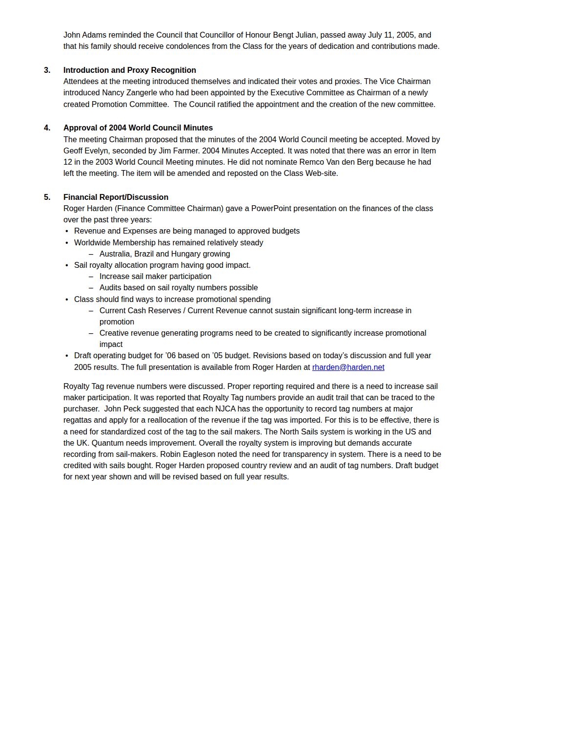John Adams reminded the Council that Councillor of Honour Bengt Julian, passed away July 11, 2005, and that his family should receive condolences from the Class for the years of dedication and contributions made.
Introduction and Proxy Recognition
Attendees at the meeting introduced themselves and indicated their votes and proxies. The Vice Chairman introduced Nancy Zangerle who had been appointed by the Executive Committee as Chairman of a newly created Promotion Committee. The Council ratified the appointment and the creation of the new committee.
Approval of 2004 World Council Minutes
The meeting Chairman proposed that the minutes of the 2004 World Council meeting be accepted. Moved by Geoff Evelyn, seconded by Jim Farmer. 2004 Minutes Accepted. It was noted that there was an error in Item 12 in the 2003 World Council Meeting minutes. He did not nominate Remco Van den Berg because he had left the meeting. The item will be amended and reposted on the Class Web-site.
Financial Report/Discussion
Roger Harden (Finance Committee Chairman) gave a PowerPoint presentation on the finances of the class over the past three years:
Revenue and Expenses are being managed to approved budgets
Worldwide Membership has remained relatively steady
Australia, Brazil and Hungary growing
Sail royalty allocation program having good impact.
Increase sail maker participation
Audits based on sail royalty numbers possible
Class should find ways to increase promotional spending
Current Cash Reserves / Current Revenue cannot sustain significant long-term increase in promotion
Creative revenue generating programs need to be created to significantly increase promotional impact
Draft operating budget for ’06 based on ’05 budget. Revisions based on today’s discussion and full year 2005 results. The full presentation is available from Roger Harden at rharden@harden.net
Royalty Tag revenue numbers were discussed. Proper reporting required and there is a need to increase sail maker participation. It was reported that Royalty Tag numbers provide an audit trail that can be traced to the purchaser. John Peck suggested that each NJCA has the opportunity to record tag numbers at major regattas and apply for a reallocation of the revenue if the tag was imported. For this is to be effective, there is a need for standardized cost of the tag to the sail makers. The North Sails system is working in the US and the UK. Quantum needs improvement. Overall the royalty system is improving but demands accurate recording from sail-makers. Robin Eagleson noted the need for transparency in system. There is a need to be credited with sails bought. Roger Harden proposed country review and an audit of tag numbers. Draft budget for next year shown and will be revised based on full year results.